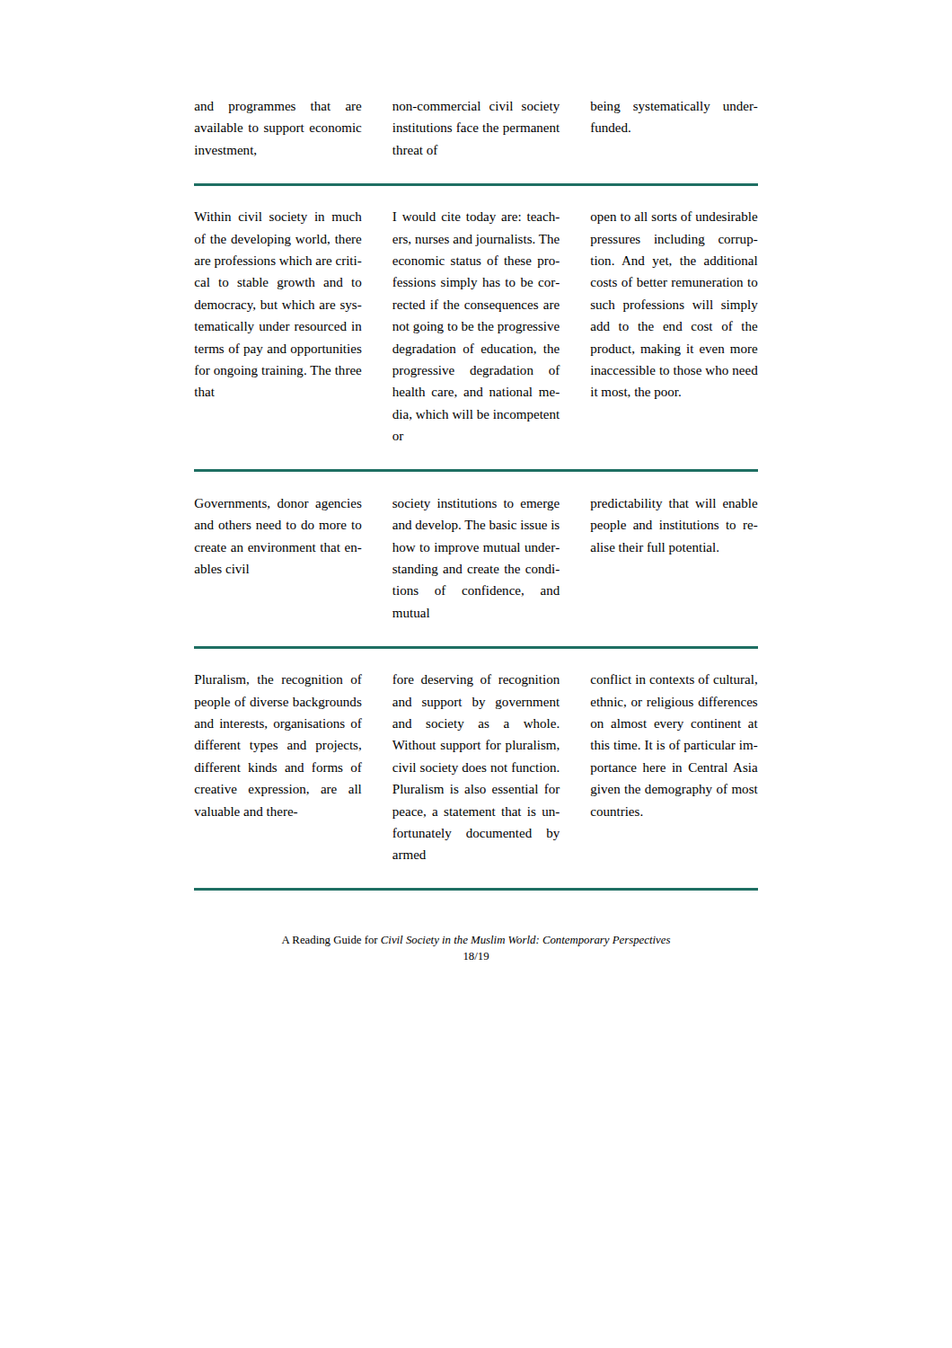and programmes that are available to support economic investment,
non-commercial civil society institutions face the permanent threat of
being systematically under-funded.
Within civil society in much of the developing world, there are professions which are critical to stable growth and to democracy, but which are systematically under resourced in terms of pay and opportunities for ongoing training. The three that
I would cite today are: teachers, nurses and journalists. The economic status of these professions simply has to be corrected if the consequences are not going to be the progressive degradation of education, the progressive degradation of health care, and national media, which will be incompetent or
open to all sorts of undesirable pressures including corruption. And yet, the additional costs of better remuneration to such professions will simply add to the end cost of the product, making it even more inaccessible to those who need it most, the poor.
Governments, donor agencies and others need to do more to create an environment that enables civil
society institutions to emerge and develop. The basic issue is how to improve mutual understanding and create the conditions of confidence, and mutual
predictability that will enable people and institutions to realise their full potential.
Pluralism, the recognition of people of diverse backgrounds and interests, organisations of different types and projects, different kinds and forms of creative expression, are all valuable and there-
fore deserving of recognition and support by government and society as a whole. Without support for pluralism, civil society does not function. Pluralism is also essential for peace, a statement that is unfortunately documented by armed
conflict in contexts of cultural, ethnic, or religious differences on almost every continent at this time. It is of particular importance here in Central Asia given the demography of most countries.
A Reading Guide for Civil Society in the Muslim World: Contemporary Perspectives
18/19